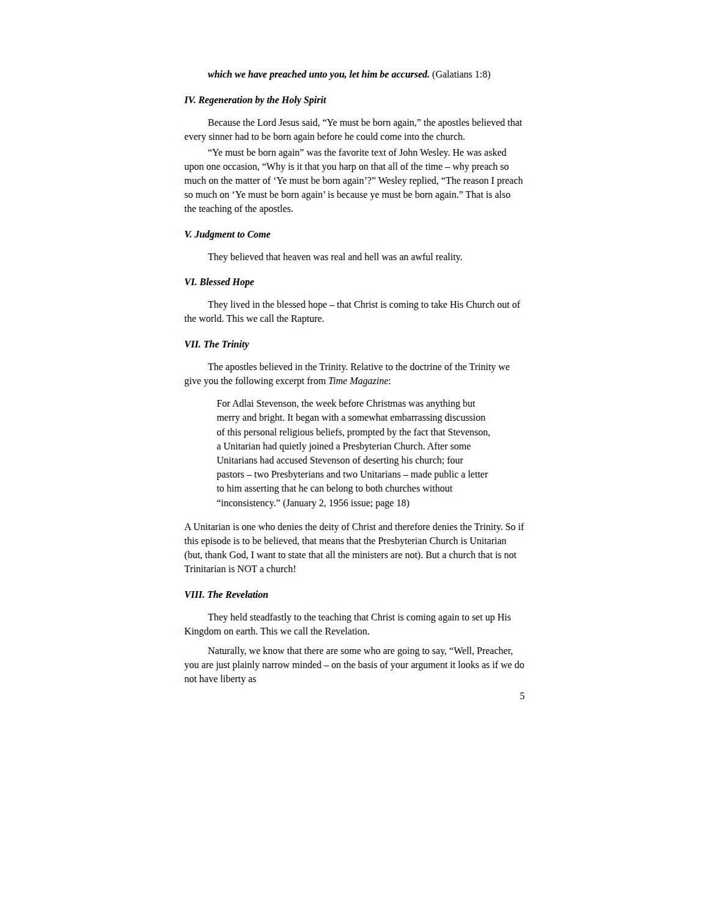which we have preached unto you, let him be accursed. (Galatians 1:8)
IV. Regeneration by the Holy Spirit
Because the Lord Jesus said, “Ye must be born again,” the apostles believed that every sinner had to be born again before he could come into the church.
“Ye must be born again” was the favorite text of John Wesley. He was asked upon one occasion, “Why is it that you harp on that all of the time – why preach so much on the matter of ‘Ye must be born again’?” Wesley replied, “The reason I preach so much on ‘Ye must be born again’ is because ye must be born again.” That is also the teaching of the apostles.
V. Judgment to Come
They believed that heaven was real and hell was an awful reality.
VI. Blessed Hope
They lived in the blessed hope – that Christ is coming to take His Church out of the world. This we call the Rapture.
VII. The Trinity
The apostles believed in the Trinity. Relative to the doctrine of the Trinity we give you the following excerpt from Time Magazine:
For Adlai Stevenson, the week before Christmas was anything but merry and bright. It began with a somewhat embarrassing discussion of this personal religious beliefs, prompted by the fact that Stevenson, a Unitarian had quietly joined a Presbyterian Church. After some Unitarians had accused Stevenson of deserting his church; four pastors – two Presbyterians and two Unitarians – made public a letter to him asserting that he can belong to both churches without “inconsistency.” (January 2, 1956 issue; page 18)
A Unitarian is one who denies the deity of Christ and therefore denies the Trinity. So if this episode is to be believed, that means that the Presbyterian Church is Unitarian (but, thank God, I want to state that all the ministers are not). But a church that is not Trinitarian is NOT a church!
VIII. The Revelation
They held steadfastly to the teaching that Christ is coming again to set up His Kingdom on earth. This we call the Revelation.
Naturally, we know that there are some who are going to say, “Well, Preacher, you are just plainly narrow minded – on the basis of your argument it looks as if we do not have liberty as
5